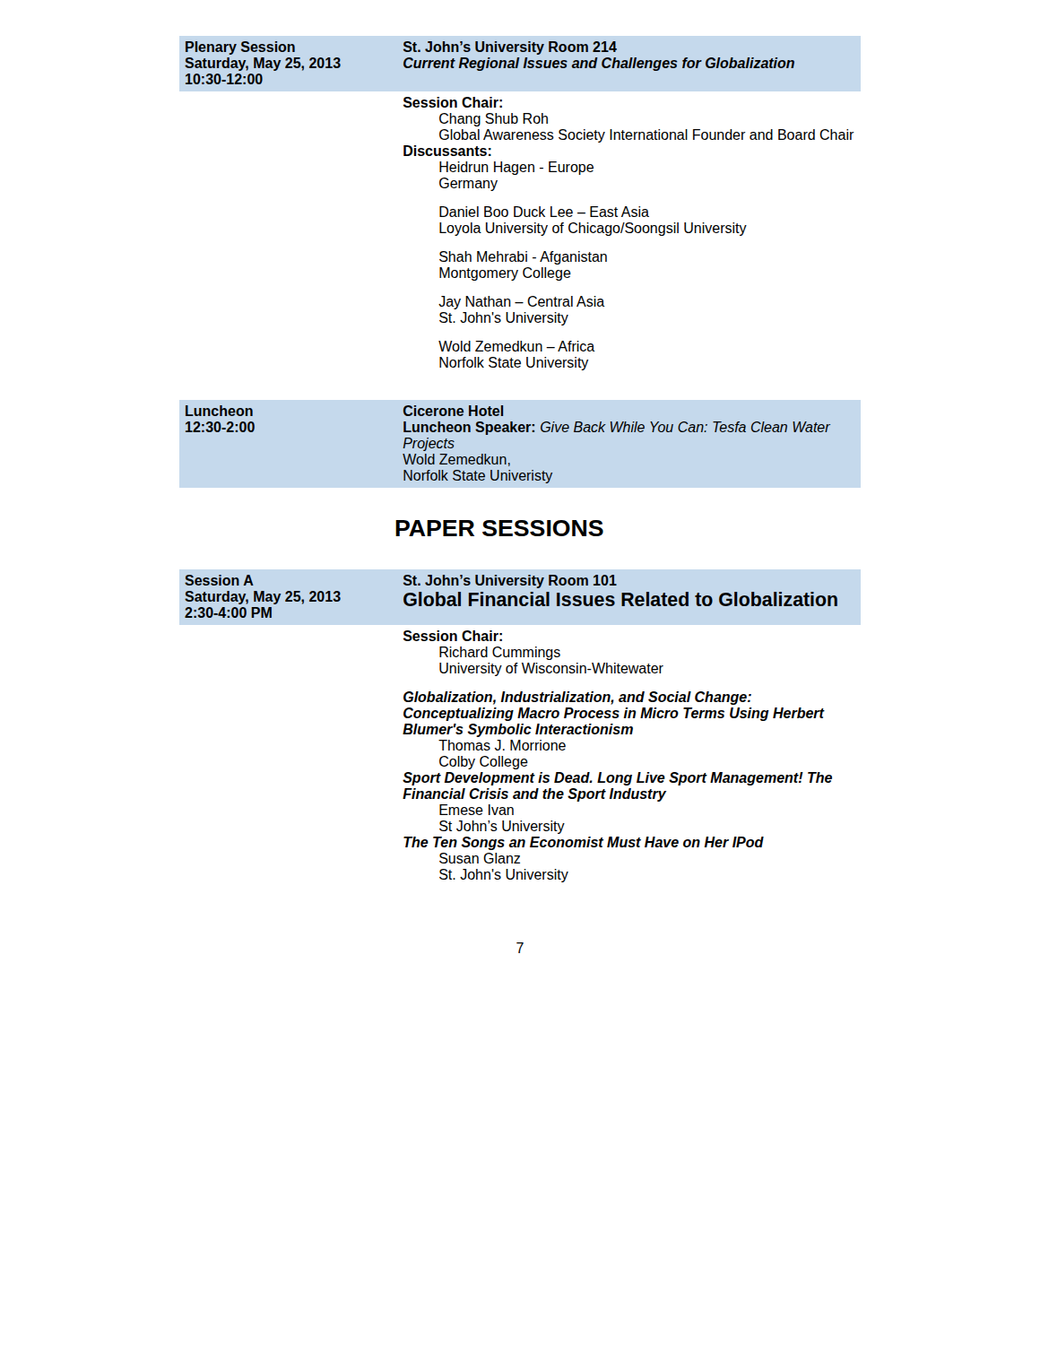| Plenary Session Saturday, May 25, 2013 10:30-12:00 | St. John’s University Room 214 Current Regional Issues and Challenges for Globalization |
| | Session Chair: Chang Shub Roh Global Awareness Society International Founder and Board Chair Discussants: Heidrun Hagen - Europe Germany Daniel Boo Duck Lee – East Asia Loyola University of Chicago/Soongsil University Shah Mehrabi - Afganistan Montgomery College Jay Nathan – Central Asia St. John's University Wold Zemedkun – Africa Norfolk State University |
| Luncheon 12:30-2:00 | Cicerone Hotel Luncheon Speaker: Give Back While You Can: Tesfa Clean Water Projects Wold Zemedkun, Norfolk State Univeristy |
PAPER SESSIONS
| Session A Saturday, May 25, 2013 2:30-4:00 PM | St. John’s University Room 101 Global Financial Issues Related to Globalization |
| | Session Chair: Richard Cummings University of Wisconsin-Whitewater Globalization, Industrialization, and Social Change: Conceptualizing Macro Process in Micro Terms Using Herbert Blumer's Symbolic Interactionism Thomas J. Morrione Colby College Sport Development is Dead. Long Live Sport Management! The Financial Crisis and the Sport Industry Emese Ivan St John’s University The Ten Songs an Economist Must Have on Her IPod Susan Glanz St. John's University |
7